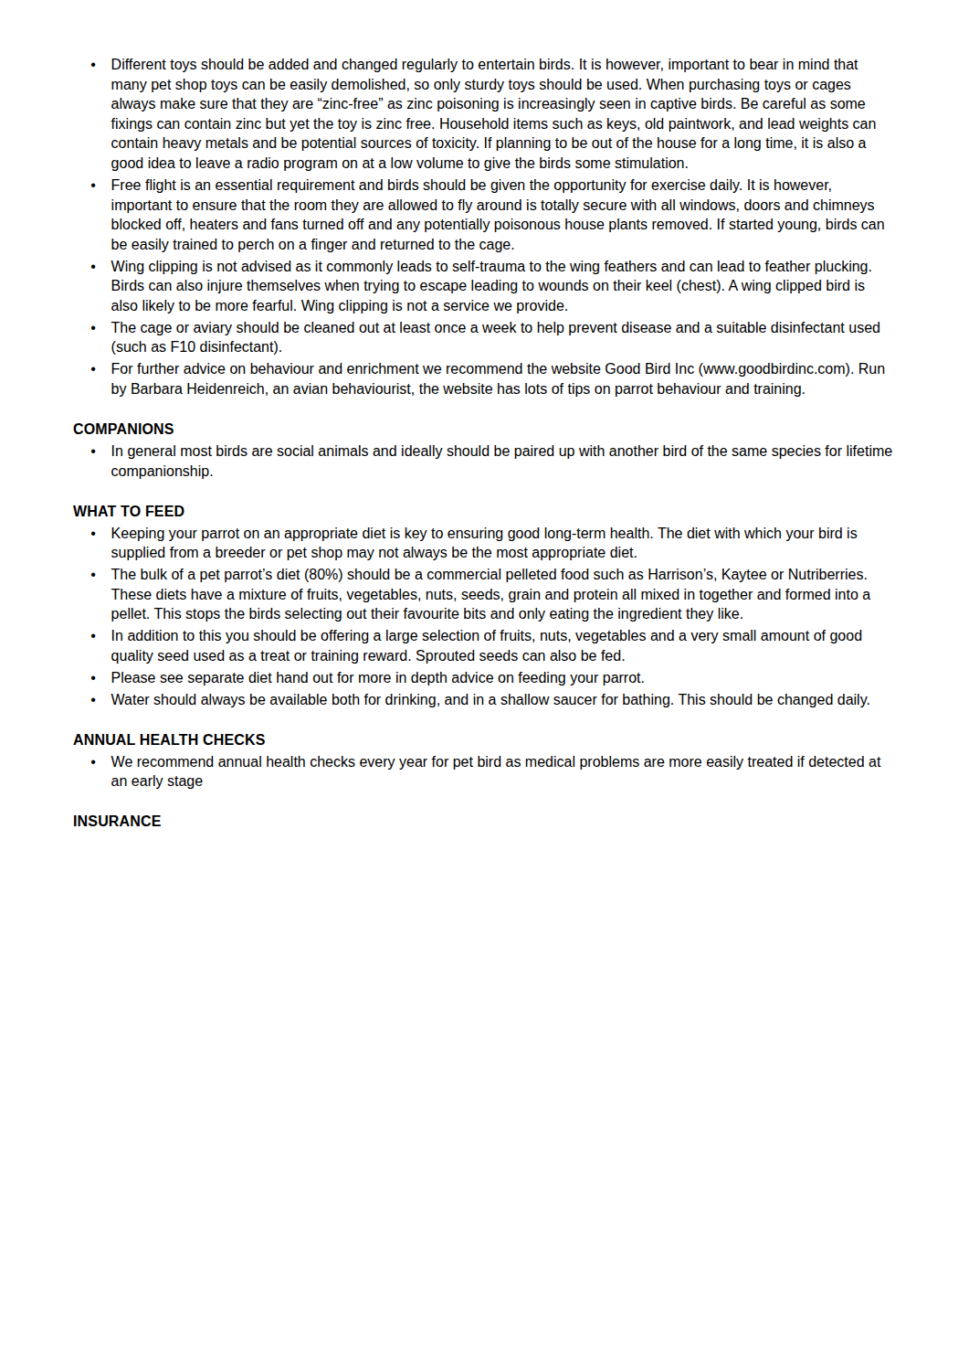Different toys should be added and changed regularly to entertain birds. It is however, important to bear in mind that many pet shop toys can be easily demolished, so only sturdy toys should be used. When purchasing toys or cages always make sure that they are “zinc-free” as zinc poisoning is increasingly seen in captive birds. Be careful as some fixings can contain zinc but yet the toy is zinc free. Household items such as keys, old paintwork, and lead weights can contain heavy metals and be potential sources of toxicity. If planning to be out of the house for a long time, it is also a good idea to leave a radio program on at a low volume to give the birds some stimulation.
Free flight is an essential requirement and birds should be given the opportunity for exercise daily. It is however, important to ensure that the room they are allowed to fly around is totally secure with all windows, doors and chimneys blocked off, heaters and fans turned off and any potentially poisonous house plants removed. If started young, birds can be easily trained to perch on a finger and returned to the cage.
Wing clipping is not advised as it commonly leads to self-trauma to the wing feathers and can lead to feather plucking. Birds can also injure themselves when trying to escape leading to wounds on their keel (chest). A wing clipped bird is also likely to be more fearful. Wing clipping is not a service we provide.
The cage or aviary should be cleaned out at least once a week to help prevent disease and a suitable disinfectant used (such as F10 disinfectant).
For further advice on behaviour and enrichment we recommend the website Good Bird Inc (www.goodbirdinc.com). Run by Barbara Heidenreich, an avian behaviourist, the website has lots of tips on parrot behaviour and training.
COMPANIONS
In general most birds are social animals and ideally should be paired up with another bird of the same species for lifetime companionship.
WHAT TO FEED
Keeping your parrot on an appropriate diet is key to ensuring good long-term health. The diet with which your bird is supplied from a breeder or pet shop may not always be the most appropriate diet.
The bulk of a pet parrot’s diet (80%) should be a commercial pelleted food such as Harrison’s, Kaytee or Nutriberries. These diets have a mixture of fruits, vegetables, nuts, seeds, grain and protein all mixed in together and formed into a pellet. This stops the birds selecting out their favourite bits and only eating the ingredient they like.
In addition to this you should be offering a large selection of fruits, nuts, vegetables and a very small amount of good quality seed used as a treat or training reward. Sprouted seeds can also be fed.
Please see separate diet hand out for more in depth advice on feeding your parrot.
Water should always be available both for drinking, and in a shallow saucer for bathing. This should be changed daily.
ANNUAL HEALTH CHECKS
We recommend annual health checks every year for pet bird as medical problems are more easily treated if detected at an early stage
INSURANCE